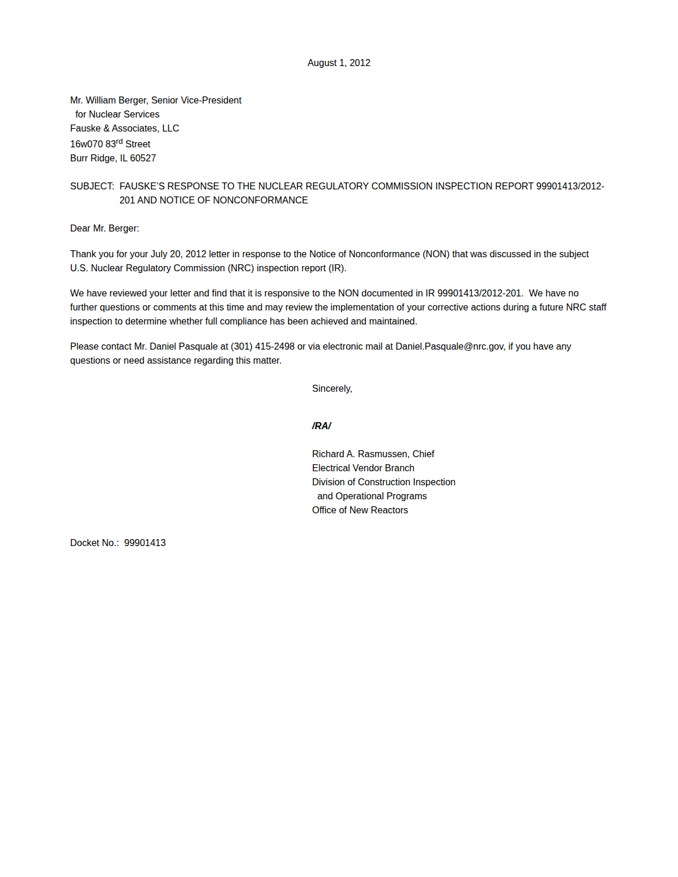August 1, 2012
Mr. William Berger, Senior Vice-President
for Nuclear Services
Fauske & Associates, LLC
16w070 83rd Street
Burr Ridge, IL 60527
| SUBJECT: | FAUSKE’S RESPONSE TO THE NUCLEAR REGULATORY COMMISSION INSPECTION REPORT 99901413/2012-201 AND NOTICE OF NONCONFORMANCE |
Dear Mr. Berger:
Thank you for your July 20, 2012 letter in response to the Notice of Nonconformance (NON) that was discussed in the subject U.S. Nuclear Regulatory Commission (NRC) inspection report (IR).
We have reviewed your letter and find that it is responsive to the NON documented in IR 99901413/2012-201. We have no further questions or comments at this time and may review the implementation of your corrective actions during a future NRC staff inspection to determine whether full compliance has been achieved and maintained.
Please contact Mr. Daniel Pasquale at (301) 415-2498 or via electronic mail at Daniel.Pasquale@nrc.gov, if you have any questions or need assistance regarding this matter.
Sincerely,
/RA/
Richard A. Rasmussen, Chief
Electrical Vendor Branch
Division of Construction Inspection
and Operational Programs
Office of New Reactors
Docket No.: 99901413